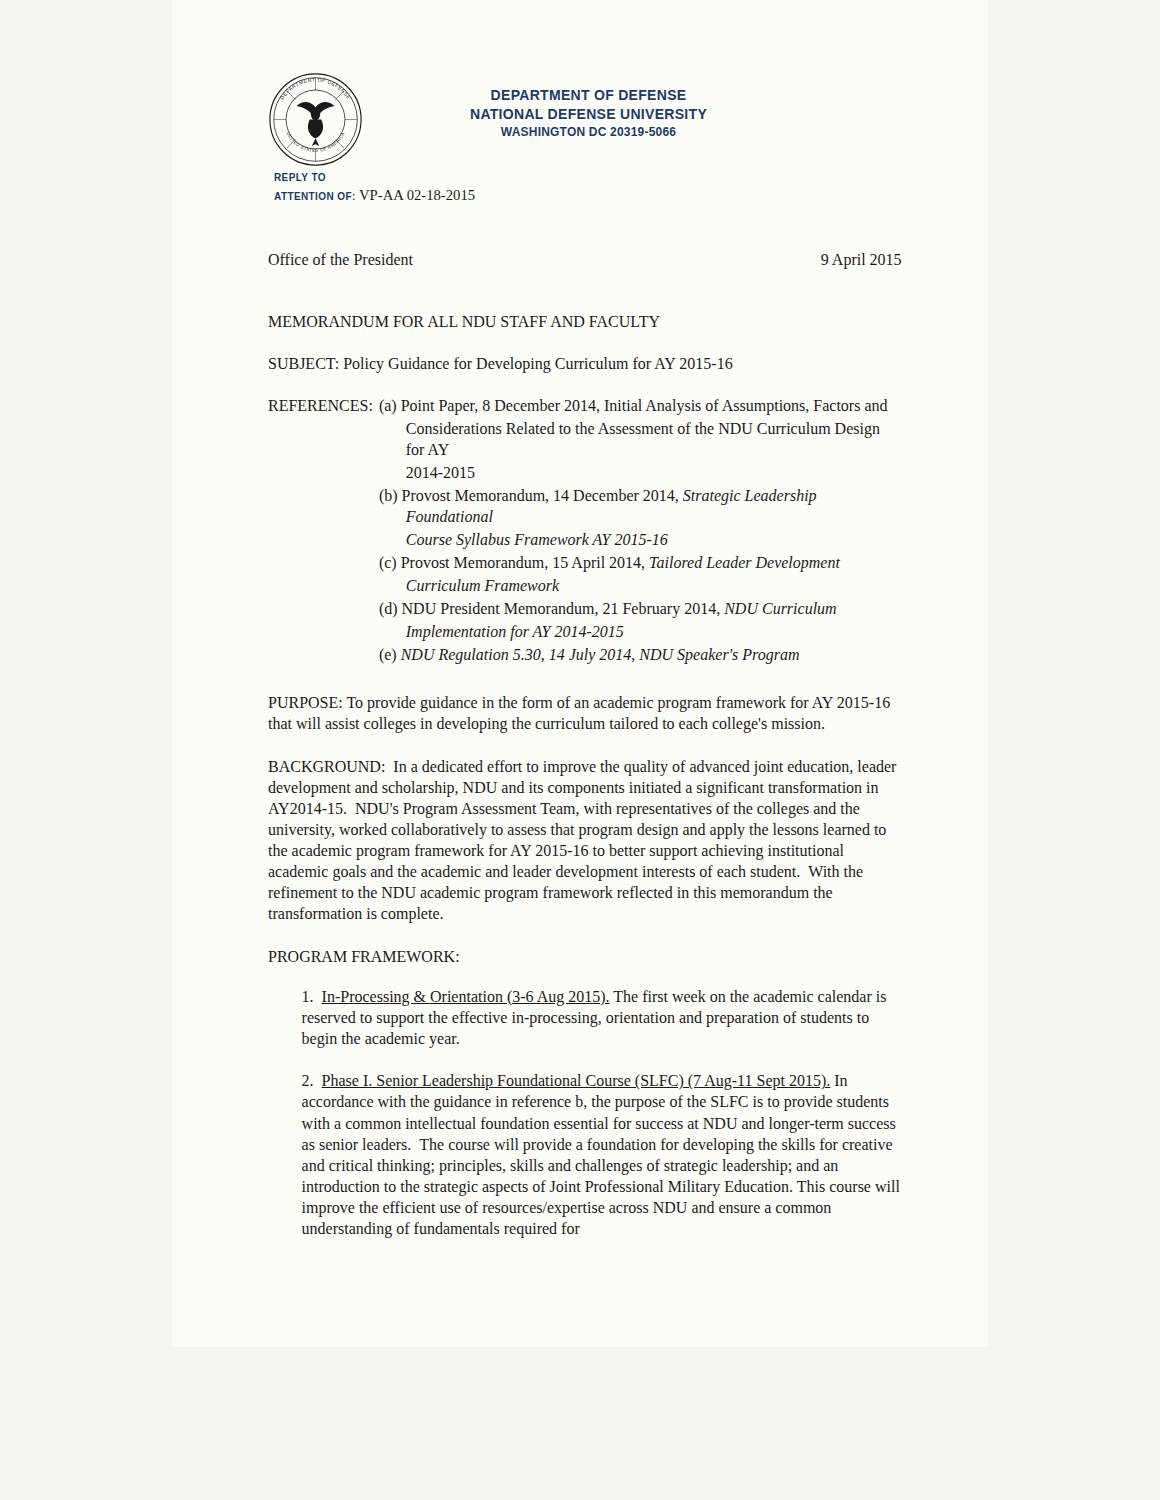DEPARTMENT OF DEFENSE UNITED STATES OF AMERICA
DEPARTMENT OF DEFENSE
NATIONAL DEFENSE UNIVERSITY
WASHINGTON DC 20319-5066
REPLY TO
ATTENTION OF: VP-AA 02-18-2015
Office of the President 9 April 2015
MEMORANDUM FOR ALL NDU STAFF AND FACULTY
SUBJECT: Policy Guidance for Developing Curriculum for AY 2015-16
REFERENCES:
(a) Point Paper, 8 December 2014, Initial Analysis of Assumptions, Factors and
Considerations Related to the Assessment of the NDU Curriculum Design for AY
2014-2015
(b) Provost Memorandum, 14 December 2014, Strategic Leadership Foundational
Course Syllabus Framework AY 2015-16
(c) Provost Memorandum, 15 April 2014, Tailored Leader Development
Curriculum Framework
(d) NDU President Memorandum, 21 February 2014, NDU Curriculum
Implementation for AY 2014-2015
(e) NDU Regulation 5.30, 14 July 2014, NDU Speaker's Program
PURPOSE: To provide guidance in the form of an academic program framework for AY 2015-16 that will assist colleges in developing the curriculum tailored to each college's mission.
BACKGROUND: In a dedicated effort to improve the quality of advanced joint education, leader development and scholarship, NDU and its components initiated a significant transformation in AY2014-15. NDU's Program Assessment Team, with representatives of the colleges and the university, worked collaboratively to assess that program design and apply the lessons learned to the academic program framework for AY 2015-16 to better support achieving institutional academic goals and the academic and leader development interests of each student. With the refinement to the NDU academic program framework reflected in this memorandum the transformation is complete.
PROGRAM FRAMEWORK:
1. In-Processing & Orientation (3-6 Aug 2015). The first week on the academic calendar is reserved to support the effective in-processing, orientation and preparation of students to begin the academic year.
2. Phase I. Senior Leadership Foundational Course (SLFC) (7 Aug-11 Sept 2015). In accordance with the guidance in reference b, the purpose of the SLFC is to provide students with a common intellectual foundation essential for success at NDU and longer-term success as senior leaders. The course will provide a foundation for developing the skills for creative and critical thinking; principles, skills and challenges of strategic leadership; and an introduction to the strategic aspects of Joint Professional Military Education. This course will improve the efficient use of resources/expertise across NDU and ensure a common understanding of fundamentals required for